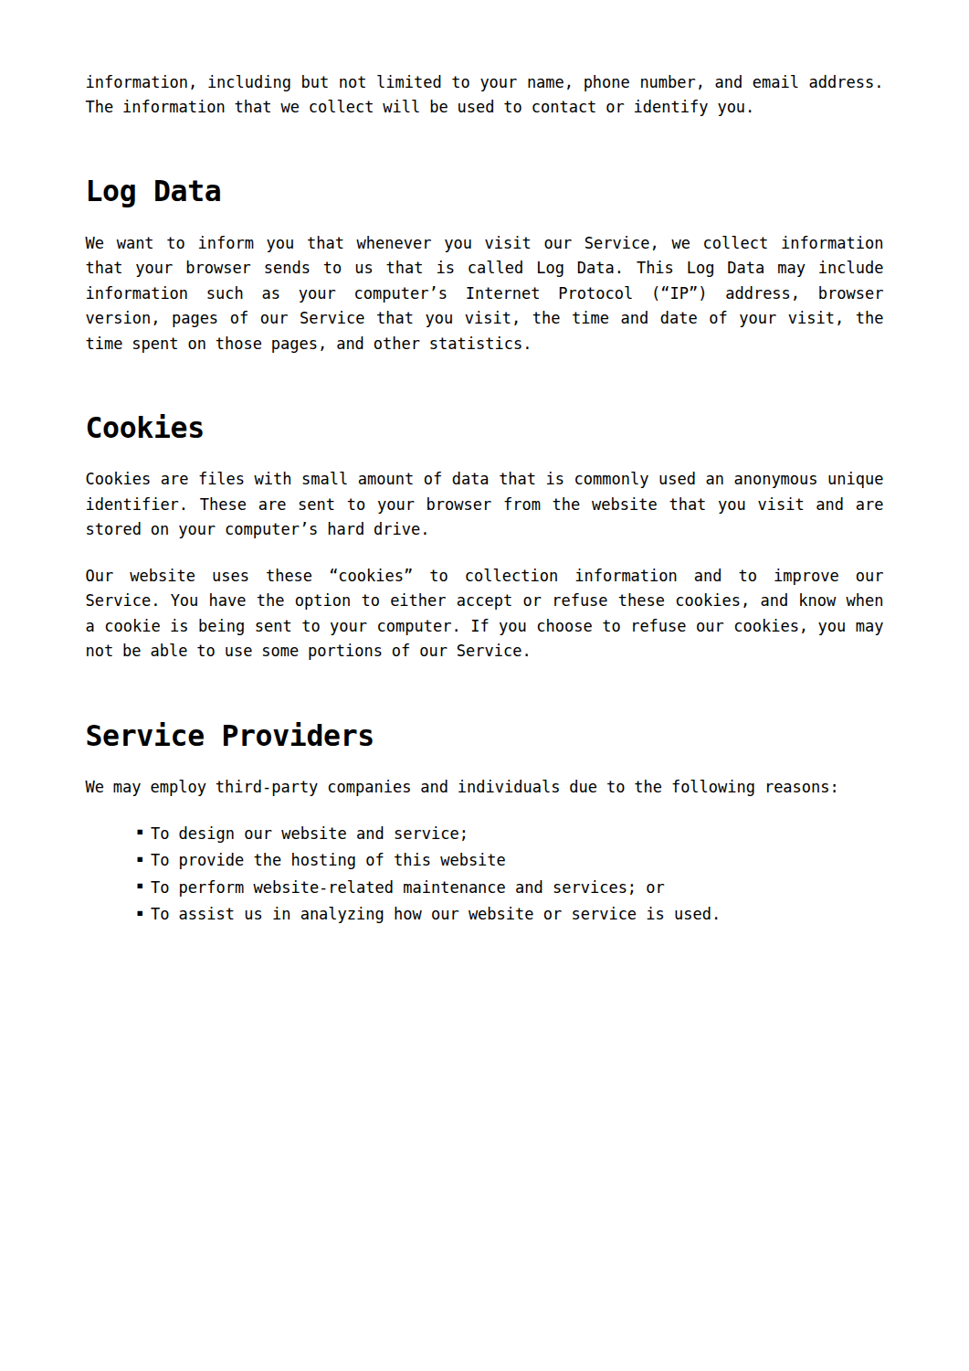information, including but not limited to your name, phone number, and email address. The information that we collect will be used to contact or identify you.
Log Data
We want to inform you that whenever you visit our Service, we collect information that your browser sends to us that is called Log Data. This Log Data may include information such as your computer’s Internet Protocol (“IP”) address, browser version, pages of our Service that you visit, the time and date of your visit, the time spent on those pages, and other statistics.
Cookies
Cookies are files with small amount of data that is commonly used an anonymous unique identifier. These are sent to your browser from the website that you visit and are stored on your computer’s hard drive.
Our website uses these “cookies” to collection information and to improve our Service. You have the option to either accept or refuse these cookies, and know when a cookie is being sent to your computer. If you choose to refuse our cookies, you may not be able to use some portions of our Service.
Service Providers
We may employ third-party companies and individuals due to the following reasons:
To design our website and service;
To provide the hosting of this website
To perform website-related maintenance and services; or
To assist us in analyzing how our website or service is used.